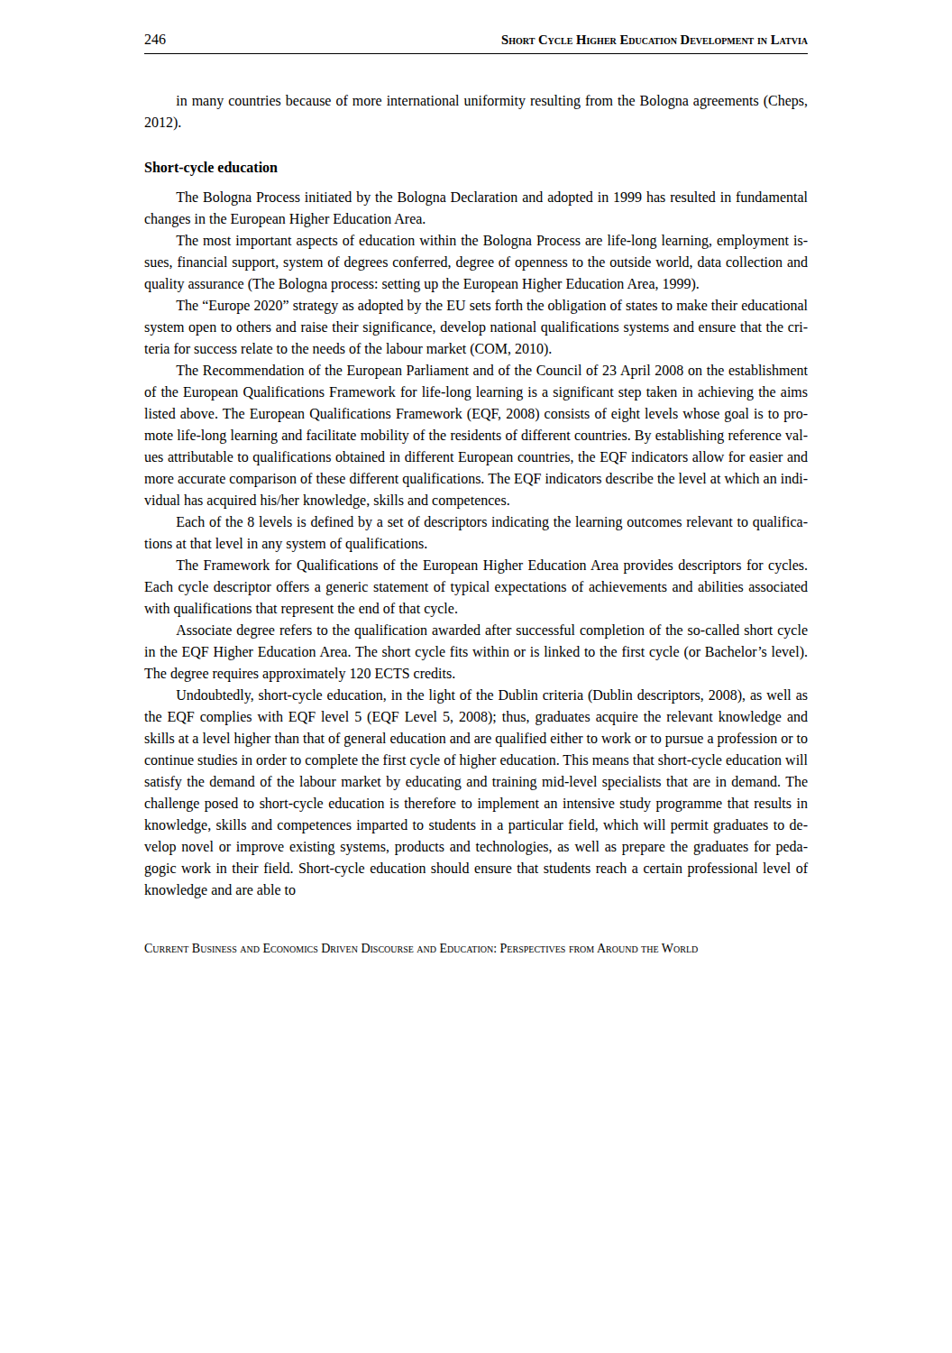246 Short Cycle Higher Education Development in Latvia
in many countries because of more international uniformity resulting from the Bologna agreements (Cheps, 2012).
Short-cycle education
The Bologna Process initiated by the Bologna Declaration and adopted in 1999 has resulted in fundamental changes in the European Higher Education Area.
The most important aspects of education within the Bologna Process are life-long learning, employment issues, financial support, system of degrees conferred, degree of openness to the outside world, data collection and quality assurance (The Bologna process: setting up the European Higher Education Area, 1999).
The “Europe 2020” strategy as adopted by the EU sets forth the obligation of states to make their educational system open to others and raise their significance, develop national qualifications systems and ensure that the criteria for success relate to the needs of the labour market (COM, 2010).
The Recommendation of the European Parliament and of the Council of 23 April 2008 on the establishment of the European Qualifications Framework for life-long learning is a significant step taken in achieving the aims listed above. The European Qualifications Framework (EQF, 2008) consists of eight levels whose goal is to promote life-long learning and facilitate mobility of the residents of different countries. By establishing reference values attributable to qualifications obtained in different European countries, the EQF indicators allow for easier and more accurate comparison of these different qualifications. The EQF indicators describe the level at which an individual has acquired his/her knowledge, skills and competences.
Each of the 8 levels is defined by a set of descriptors indicating the learning outcomes relevant to qualifications at that level in any system of qualifications.
The Framework for Qualifications of the European Higher Education Area provides descriptors for cycles. Each cycle descriptor offers a generic statement of typical expectations of achievements and abilities associated with qualifications that represent the end of that cycle.
Associate degree refers to the qualification awarded after successful completion of the so-called short cycle in the EQF Higher Education Area. The short cycle fits within or is linked to the first cycle (or Bachelor’s level). The degree requires approximately 120 ECTS credits.
Undoubtedly, short-cycle education, in the light of the Dublin criteria (Dublin descriptors, 2008), as well as the EQF complies with EQF level 5 (EQF Level 5, 2008); thus, graduates acquire the relevant knowledge and skills at a level higher than that of general education and are qualified either to work or to pursue a profession or to continue studies in order to complete the first cycle of higher education. This means that short-cycle education will satisfy the demand of the labour market by educating and training mid-level specialists that are in demand. The challenge posed to short-cycle education is therefore to implement an intensive study programme that results in knowledge, skills and competences imparted to students in a particular field, which will permit graduates to develop novel or improve existing systems, products and technologies, as well as prepare the graduates for pedagogic work in their field. Short-cycle education should ensure that students reach a certain professional level of knowledge and are able to
Current Business and Economics Driven Discourse and Education: Perspectives from Around the World